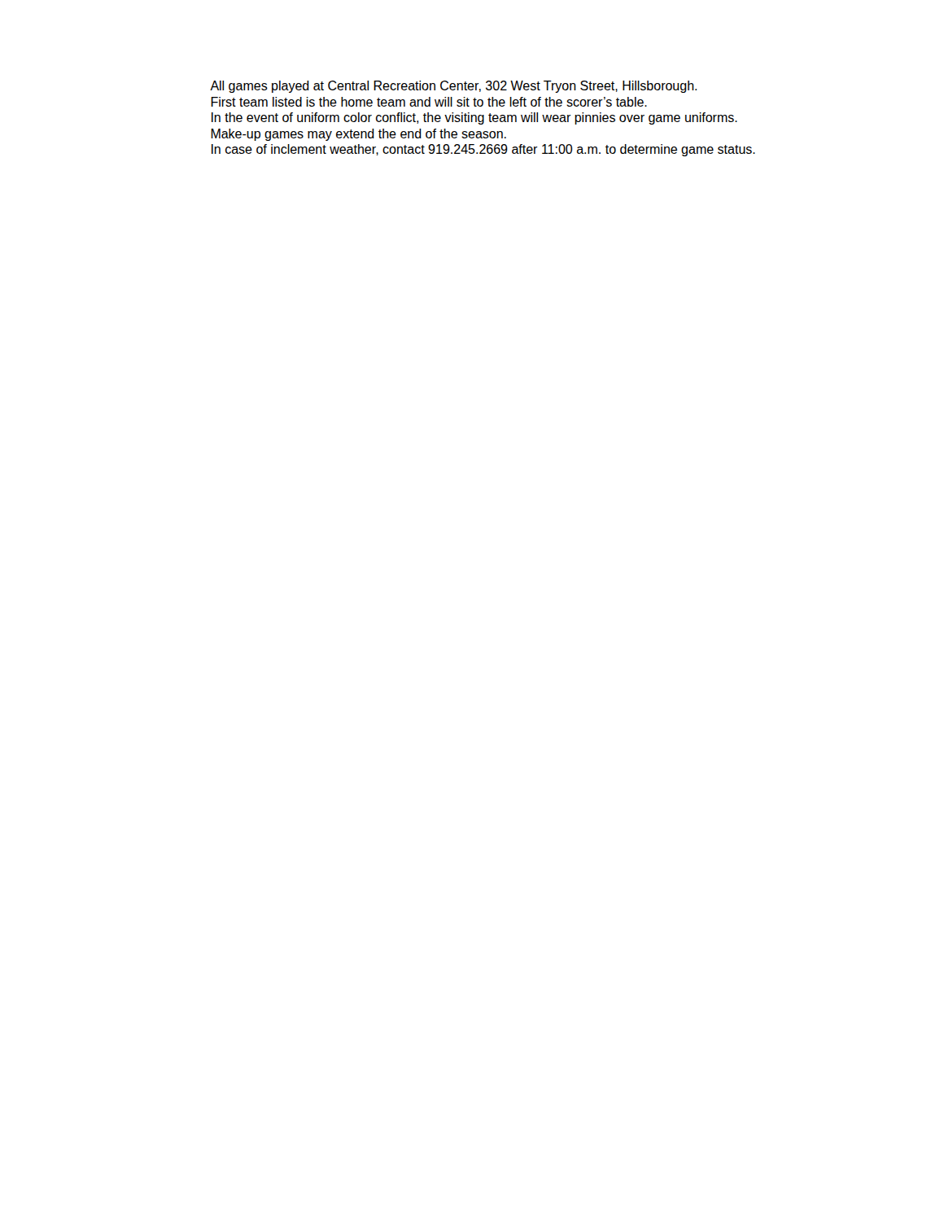All games played at Central Recreation Center, 302 West Tryon Street, Hillsborough.
First team listed is the home team and will sit to the left of the scorer’s table.
In the event of uniform color conflict, the visiting team will wear pinnies over game uniforms.
Make-up games may extend the end of the season.
In case of inclement weather, contact 919.245.2669 after 11:00 a.m. to determine game status.